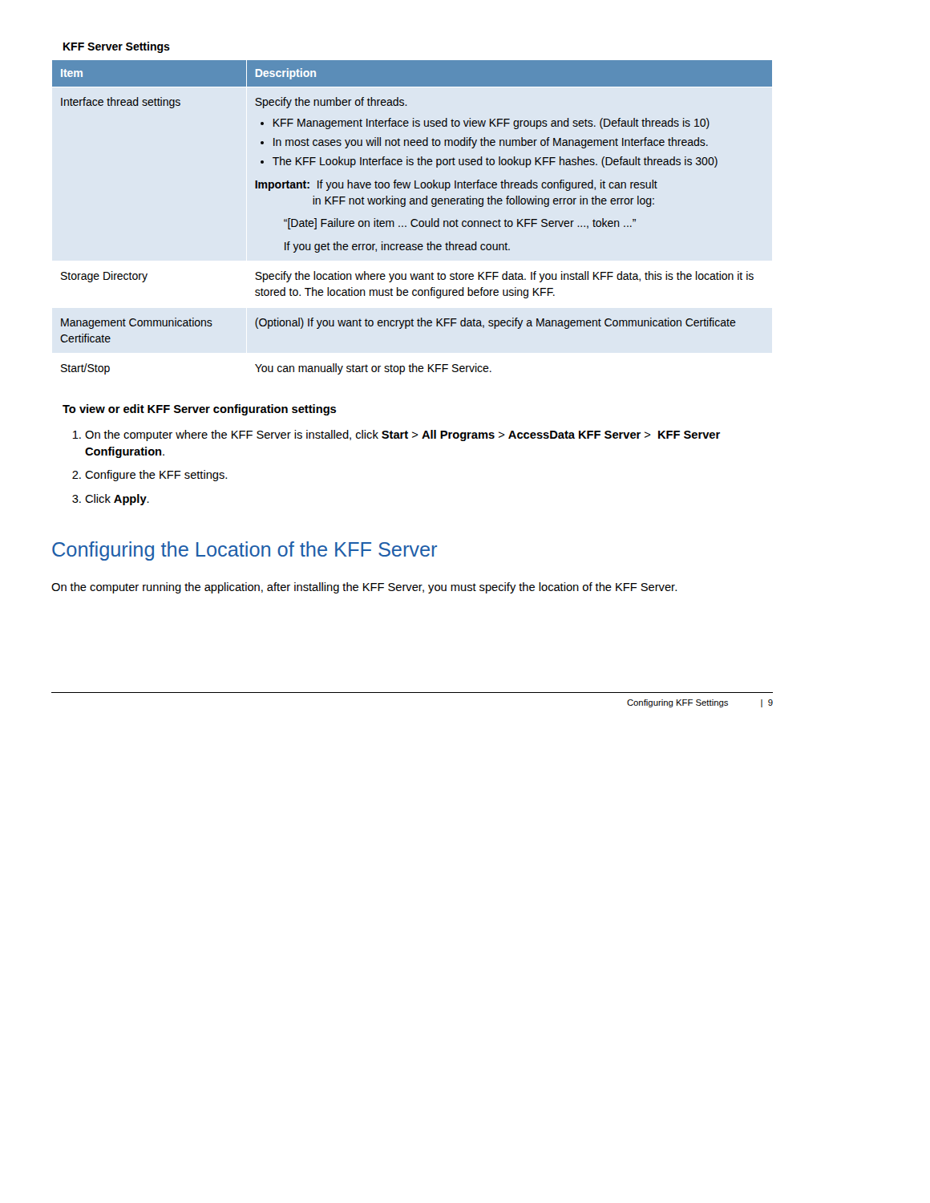KFF Server Settings
| Item | Description |
| --- | --- |
| Interface thread settings | Specify the number of threads. KFF Management Interface is used to view KFF groups and sets. (Default threads is 10) In most cases you will not need to modify the number of Management Interface threads. The KFF Lookup Interface is the port used to lookup KFF hashes. (Default threads is 300) Important: If you have too few Lookup Interface threads configured, it can result in KFF not working and generating the following error in the error log: “[Date] Failure on item ... Could not connect to KFF Server ..., token ...” If you get the error, increase the thread count. |
| Storage Directory | Specify the location where you want to store KFF data. If you install KFF data, this is the location it is stored to. The location must be configured before using KFF. |
| Management Communications Certificate | (Optional) If you want to encrypt the KFF data, specify a Management Communication Certificate |
| Start/Stop | You can manually start or stop the KFF Service. |
To view or edit KFF Server configuration settings
On the computer where the KFF Server is installed, click Start > All Programs > AccessData KFF Server > KFF Server Configuration.
Configure the KFF settings.
Click Apply.
Configuring the Location of the KFF Server
On the computer running the application, after installing the KFF Server, you must specify the location of the KFF Server.
Configuring KFF Settings | 9